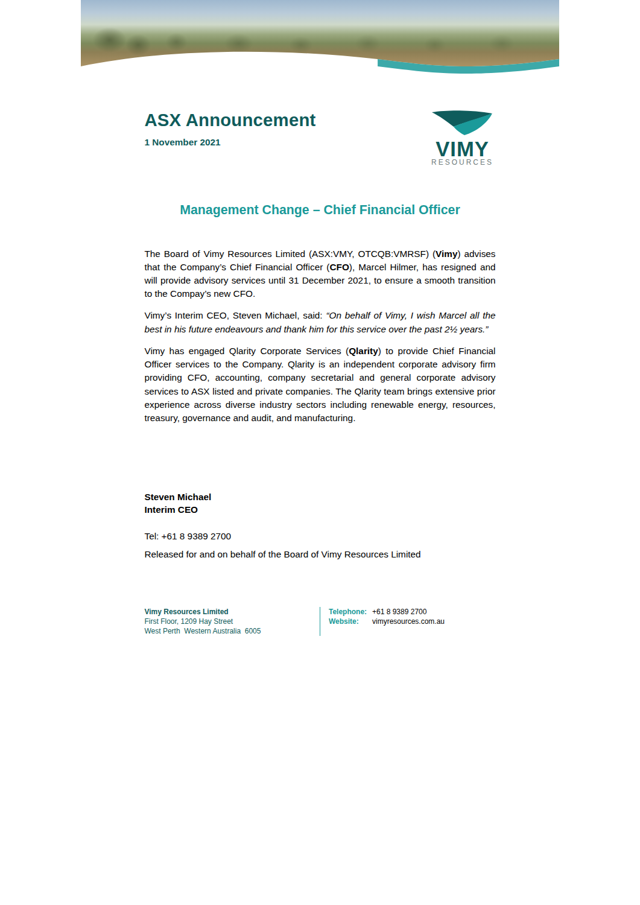ASX Announcement
1 November 2021
VIMY RESOURCES
Management Change – Chief Financial Officer
The Board of Vimy Resources Limited (ASX:VMY, OTCQB:VMRSF) (Vimy) advises that the Company’s Chief Financial Officer (CFO), Marcel Hilmer, has resigned and will provide advisory services until 31 December 2021, to ensure a smooth transition to the Compay’s new CFO.
Vimy’s Interim CEO, Steven Michael, said: “On behalf of Vimy, I wish Marcel all the best in his future endeavours and thank him for this service over the past 2½ years.”
Vimy has engaged Qlarity Corporate Services (Qlarity) to provide Chief Financial Officer services to the Company. Qlarity is an independent corporate advisory firm providing CFO, accounting, company secretarial and general corporate advisory services to ASX listed and private companies. The Qlarity team brings extensive prior experience across diverse industry sectors including renewable energy, resources, treasury, governance and audit, and manufacturing.
Steven Michael
Interim CEO
Tel: +61 8 9389 2700
Released for and on behalf of the Board of Vimy Resources Limited
Vimy Resources Limited
First Floor, 1209 Hay Street
West Perth Western Australia 6005
Telephone:+61 8 9389 2700
Website: vimyresources.com.au